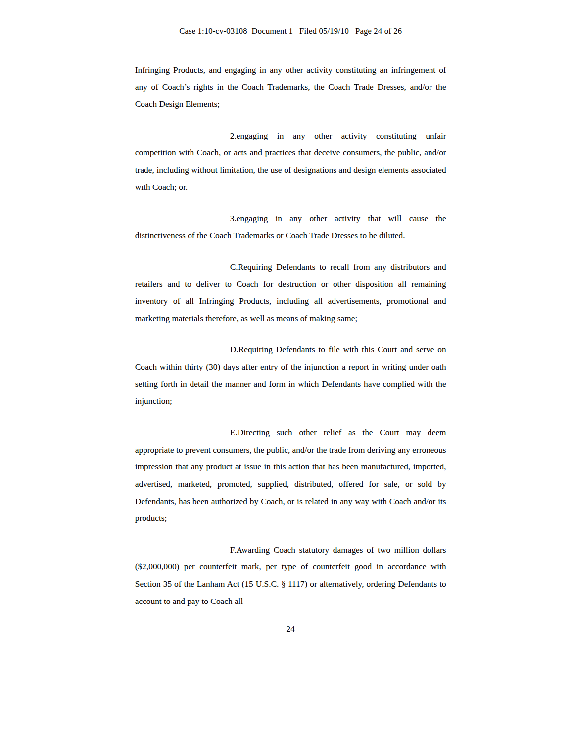Case 1:10-cv-03108 Document 1 Filed 05/19/10 Page 24 of 26
Infringing Products, and engaging in any other activity constituting an infringement of any of Coach’s rights in the Coach Trademarks, the Coach Trade Dresses, and/or the Coach Design Elements;
2. engaging in any other activity constituting unfair competition with Coach, or acts and practices that deceive consumers, the public, and/or trade, including without limitation, the use of designations and design elements associated with Coach; or.
3. engaging in any other activity that will cause the distinctiveness of the Coach Trademarks or Coach Trade Dresses to be diluted.
C. Requiring Defendants to recall from any distributors and retailers and to deliver to Coach for destruction or other disposition all remaining inventory of all Infringing Products, including all advertisements, promotional and marketing materials therefore, as well as means of making same;
D. Requiring Defendants to file with this Court and serve on Coach within thirty (30) days after entry of the injunction a report in writing under oath setting forth in detail the manner and form in which Defendants have complied with the injunction;
E. Directing such other relief as the Court may deem appropriate to prevent consumers, the public, and/or the trade from deriving any erroneous impression that any product at issue in this action that has been manufactured, imported, advertised, marketed, promoted, supplied, distributed, offered for sale, or sold by Defendants, has been authorized by Coach, or is related in any way with Coach and/or its products;
F. Awarding Coach statutory damages of two million dollars ($2,000,000) per counterfeit mark, per type of counterfeit good in accordance with Section 35 of the Lanham Act (15 U.S.C. § 1117) or alternatively, ordering Defendants to account to and pay to Coach all
24